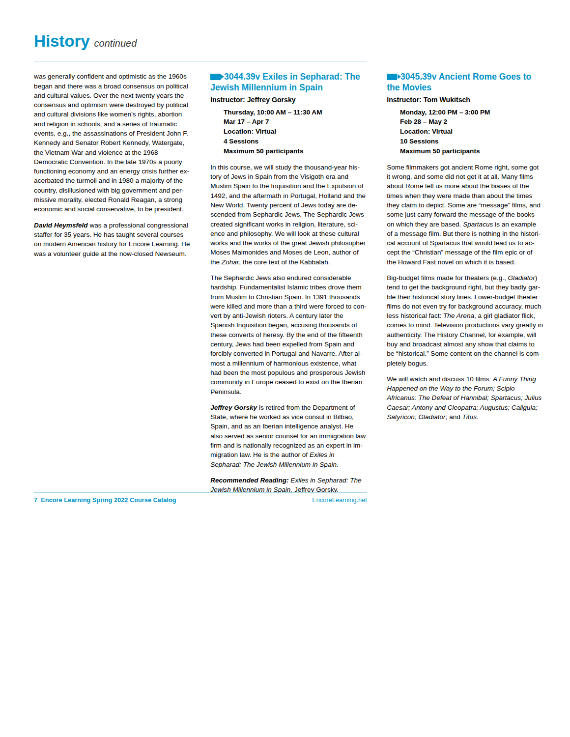History continued
was generally confident and optimistic as the 1960s began and there was a broad consensus on political and cultural values. Over the next twenty years the consensus and optimism were destroyed by political and cultural divisions like women’s rights, abortion and religion in schools, and a series of traumatic events, e.g., the assassinations of President John F. Kennedy and Senator Robert Kennedy, Watergate, the Vietnam War and violence at the 1968 Democratic Convention. In the late 1970s a poorly functioning economy and an energy crisis further exacerbated the turmoil and in 1980 a majority of the country, disillusioned with big government and permissive morality, elected Ronald Reagan, a strong economic and social conservative, to be president.
David Heymsfeld was a professional congressional staffer for 35 years. He has taught several courses on modern American history for Encore Learning. He was a volunteer guide at the now-closed Newseum.
3044.39v Exiles in Sepharad: The Jewish Millennium in Spain
Instructor: Jeffrey Gorsky
Thursday, 10:00 AM – 11:30 AM
Mar 17 – Apr 7
Location: Virtual
4 Sessions
Maximum 50 participants
In this course, we will study the thousand-year history of Jews in Spain from the Visigoth era and Muslim Spain to the Inquisition and the Expulsion of 1492, and the aftermath in Portugal, Holland and the New World. Twenty percent of Jews today are descended from Sephardic Jews. The Sephardic Jews created significant works in religion, literature, science and philosophy. We will look at these cultural works and the works of the great Jewish philosopher Moses Maimonides and Moses de Leon, author of the Zohar, the core text of the Kabbalah.
The Sephardic Jews also endured considerable hardship. Fundamentalist Islamic tribes drove them from Muslim to Christian Spain. In 1391 thousands were killed and more than a third were forced to convert by anti-Jewish rioters. A century later the Spanish Inquisition began, accusing thousands of these converts of heresy. By the end of the fifteenth century, Jews had been expelled from Spain and forcibly converted in Portugal and Navarre. After almost a millennium of harmonious existence, what had been the most populous and prosperous Jewish community in Europe ceased to exist on the Iberian Peninsula.
Jeffrey Gorsky is retired from the Department of State, where he worked as vice consul in Bilbao, Spain, and as an Iberian intelligence analyst. He also served as senior counsel for an immigration law firm and is nationally recognized as an expert in immigration law. He is the author of Exiles in Sepharad: The Jewish Millennium in Spain.
Recommended Reading: Exiles in Sepharad: The Jewish Millennium in Spain, Jeffrey Gorsky.
3045.39v Ancient Rome Goes to the Movies
Instructor: Tom Wukitsch
Monday, 12:00 PM – 3:00 PM
Feb 28 – May 2
Location: Virtual
10 Sessions
Maximum 50 participants
Some filmmakers got ancient Rome right, some got it wrong, and some did not get it at all. Many films about Rome tell us more about the biases of the times when they were made than about the times they claim to depict. Some are “message” films, and some just carry forward the message of the books on which they are based. Spartacus is an example of a message film. But there is nothing in the historical account of Spartacus that would lead us to accept the “Christian” message of the film epic or of the Howard Fast novel on which it is based.
Big-budget films made for theaters (e.g., Gladiator) tend to get the background right, but they badly garble their historical story lines. Lower-budget theater films do not even try for background accuracy, much less historical fact: The Arena, a girl gladiator flick, comes to mind. Television productions vary greatly in authenticity. The History Channel, for example, will buy and broadcast almost any show that claims to be “historical.” Some content on the channel is completely bogus.
We will watch and discuss 10 films: A Funny Thing Happened on the Way to the Forum; Scipio Africanus: The Defeat of Hannibal; Spartacus; Julius Caesar; Antony and Cleopatra; Augustus; Caligula; Satyricon; Gladiator; and Titus.
7 Encore Learning Spring 2022 Course Catalog EncoreLearning.net